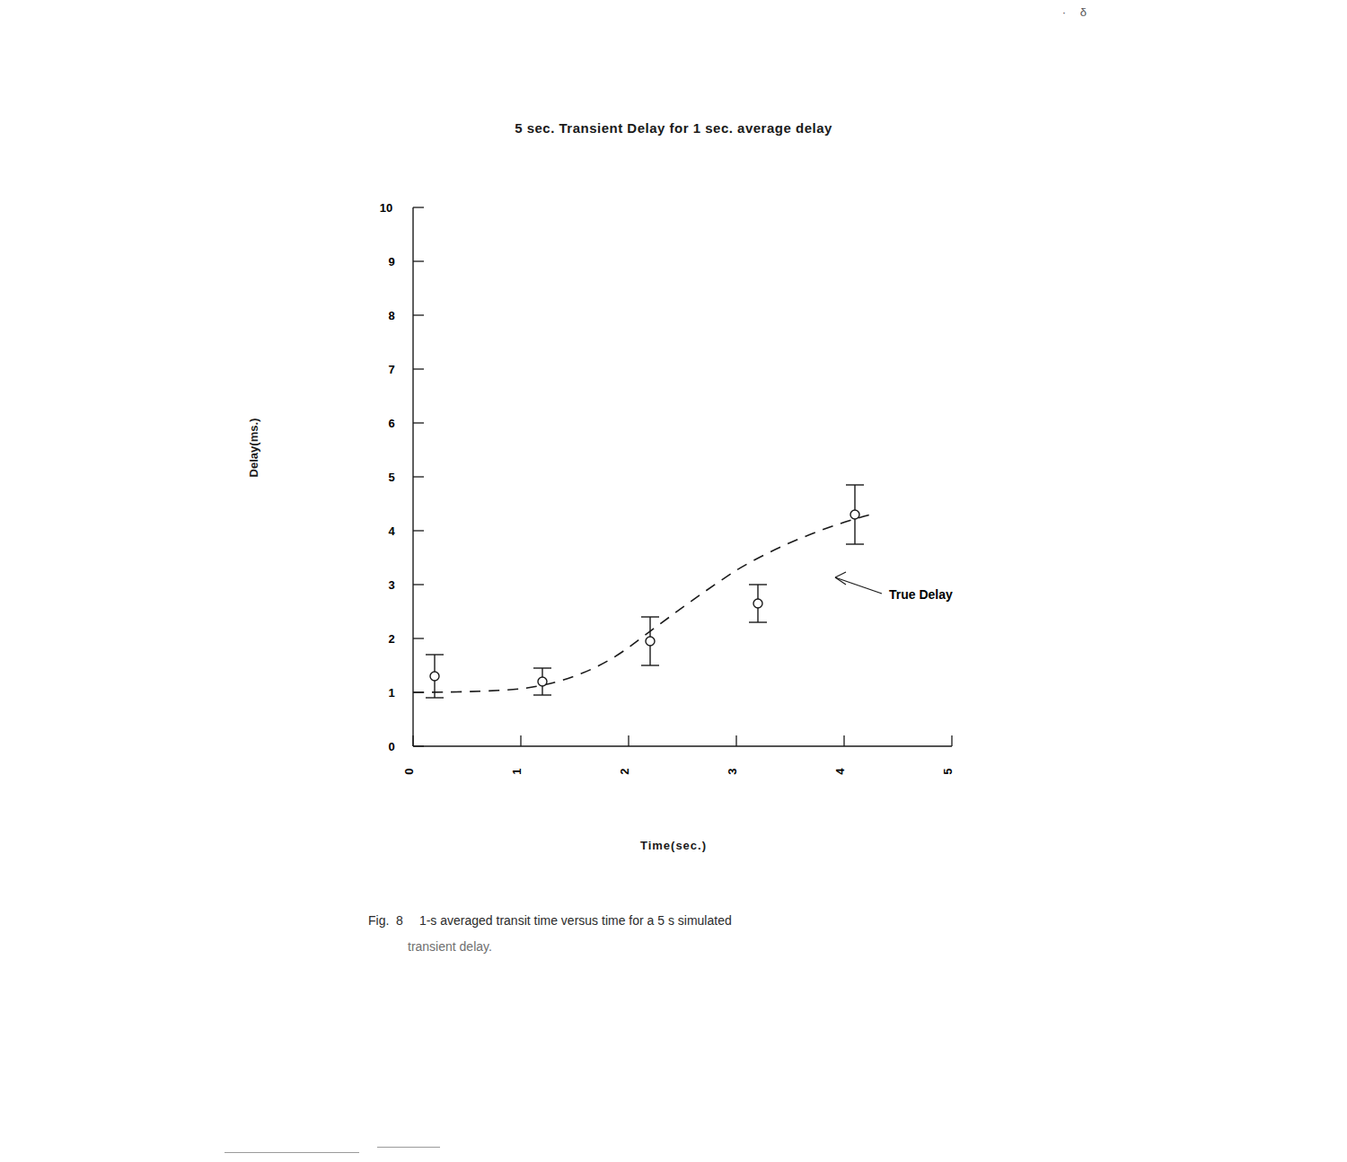· δ
5 sec. Transient Delay for 1 sec. average delay
Delay(ms.)
10 9 8 7 6 5 4 3 2 1 0 0 1 2 3 4 5 True Delay
Time(sec.)
Fig. 81-s averaged transit time versus time for a 5 s simulated
transient delay.